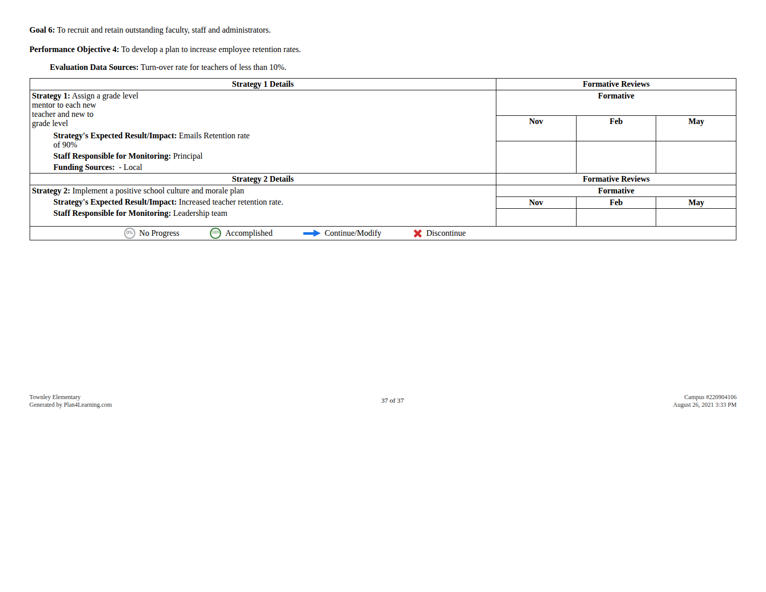Goal 6: To recruit and retain outstanding faculty, staff and administrators.
Performance Objective 4: To develop a plan to increase employee retention rates.
Evaluation Data Sources: Turn-over rate for teachers of less than 10%.
| Strategy 1 Details | Formative Reviews |
| Strategy 1: Assign a grade level mentor to each new teacher and new to grade level Strategy's Expected Result/Impact: Emails Retention rate of 90% Staff Responsible for Monitoring: Principal Funding Sources: - Local | Formative |
| Nov | Feb | May |
| Strategy 2 Details | Formative Reviews |
| Strategy 2: Implement a positive school culture and morale plan Strategy's Expected Result/Impact: Increased teacher retention rate. Staff Responsible for Monitoring: Leadership team | Formative |
| Nov | Feb | May |
| 0% No Progress 100% Accomplished Continue/Modify Discontinue |
Townley Elementary Generated by Plan4Learning.com
37 of 37
Campus #220904106 August 26, 2021 3:33 PM